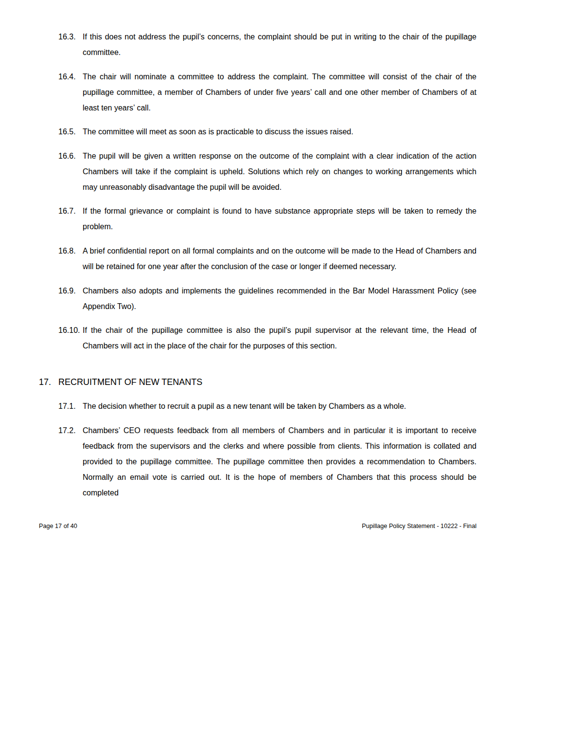16.3. If this does not address the pupil’s concerns, the complaint should be put in writing to the chair of the pupillage committee.
16.4. The chair will nominate a committee to address the complaint. The committee will consist of the chair of the pupillage committee, a member of Chambers of under five years’ call and one other member of Chambers of at least ten years’ call.
16.5. The committee will meet as soon as is practicable to discuss the issues raised.
16.6. The pupil will be given a written response on the outcome of the complaint with a clear indication of the action Chambers will take if the complaint is upheld. Solutions which rely on changes to working arrangements which may unreasonably disadvantage the pupil will be avoided.
16.7. If the formal grievance or complaint is found to have substance appropriate steps will be taken to remedy the problem.
16.8. A brief confidential report on all formal complaints and on the outcome will be made to the Head of Chambers and will be retained for one year after the conclusion of the case or longer if deemed necessary.
16.9. Chambers also adopts and implements the guidelines recommended in the Bar Model Harassment Policy (see Appendix Two).
16.10. If the chair of the pupillage committee is also the pupil’s pupil supervisor at the relevant time, the Head of Chambers will act in the place of the chair for the purposes of this section.
17. RECRUITMENT OF NEW TENANTS
17.1. The decision whether to recruit a pupil as a new tenant will be taken by Chambers as a whole.
17.2. Chambers’ CEO requests feedback from all members of Chambers and in particular it is important to receive feedback from the supervisors and the clerks and where possible from clients. This information is collated and provided to the pupillage committee. The pupillage committee then provides a recommendation to Chambers. Normally an email vote is carried out. It is the hope of members of Chambers that this process should be completed
Page 17 of 40 Pupillage Policy Statement - 10222 - Final